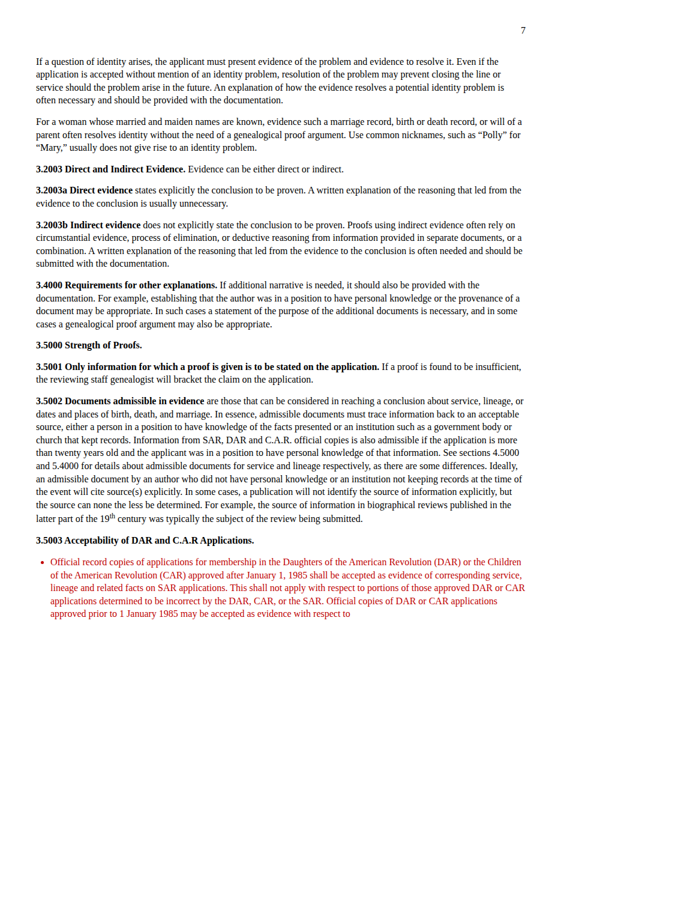7
If a question of identity arises, the applicant must present evidence of the problem and evidence to resolve it. Even if the application is accepted without mention of an identity problem, resolution of the problem may prevent closing the line or service should the problem arise in the future. An explanation of how the evidence resolves a potential identity problem is often necessary and should be provided with the documentation.
For a woman whose married and maiden names are known, evidence such a marriage record, birth or death record, or will of a parent often resolves identity without the need of a genealogical proof argument. Use common nicknames, such as “Polly” for “Mary,” usually does not give rise to an identity problem.
3.2003 Direct and Indirect Evidence. Evidence can be either direct or indirect.
3.2003a Direct evidence states explicitly the conclusion to be proven. A written explanation of the reasoning that led from the evidence to the conclusion is usually unnecessary.
3.2003b Indirect evidence does not explicitly state the conclusion to be proven. Proofs using indirect evidence often rely on circumstantial evidence, process of elimination, or deductive reasoning from information provided in separate documents, or a combination. A written explanation of the reasoning that led from the evidence to the conclusion is often needed and should be submitted with the documentation.
3.4000 Requirements for other explanations. If additional narrative is needed, it should also be provided with the documentation. For example, establishing that the author was in a position to have personal knowledge or the provenance of a document may be appropriate. In such cases a statement of the purpose of the additional documents is necessary, and in some cases a genealogical proof argument may also be appropriate.
3.5000 Strength of Proofs.
3.5001 Only information for which a proof is given is to be stated on the application. If a proof is found to be insufficient, the reviewing staff genealogist will bracket the claim on the application.
3.5002 Documents admissible in evidence are those that can be considered in reaching a conclusion about service, lineage, or dates and places of birth, death, and marriage. In essence, admissible documents must trace information back to an acceptable source, either a person in a position to have knowledge of the facts presented or an institution such as a government body or church that kept records. Information from SAR, DAR and C.A.R. official copies is also admissible if the application is more than twenty years old and the applicant was in a position to have personal knowledge of that information. See sections 4.5000 and 5.4000 for details about admissible documents for service and lineage respectively, as there are some differences. Ideally, an admissible document by an author who did not have personal knowledge or an institution not keeping records at the time of the event will cite source(s) explicitly. In some cases, a publication will not identify the source of information explicitly, but the source can none the less be determined. For example, the source of information in biographical reviews published in the latter part of the 19th century was typically the subject of the review being submitted.
3.5003 Acceptability of DAR and C.A.R Applications.
Official record copies of applications for membership in the Daughters of the American Revolution (DAR) or the Children of the American Revolution (CAR) approved after January 1, 1985 shall be accepted as evidence of corresponding service, lineage and related facts on SAR applications. This shall not apply with respect to portions of those approved DAR or CAR applications determined to be incorrect by the DAR, CAR, or the SAR. Official copies of DAR or CAR applications approved prior to 1 January 1985 may be accepted as evidence with respect to